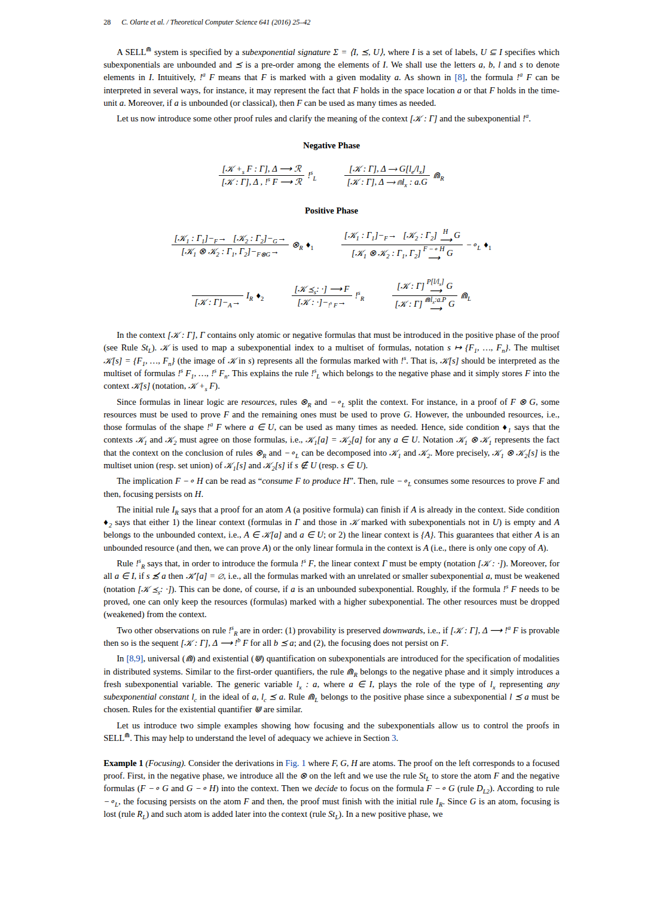28 C. Olarte et al. / Theoretical Computer Science 641 (2016) 25–42
A SELL⋒ system is specified by a subexponential signature Σ = ⟨I, ⪯, U⟩, where I is a set of labels, U ⊆ I specifies which subexponentials are unbounded and ⪯ is a pre-order among the elements of I. We shall use the letters a, b, l and s to denote elements in I. Intuitively, !a F means that F is marked with a given modality a. As shown in [8], the formula !a F can be interpreted in several ways, for instance, it may represent the fact that F holds in the space location a or that F holds in the time-unit a. Moreover, if a is unbounded (or classical), then F can be used as many times as needed.
Let us now introduce some other proof rules and clarify the meaning of the context [𝒦 : Γ] and the subexponential !a.
Negative Phase
[𝒦 +s F : Γ], Δ ⟶ ℛ [𝒦 : Γ], Δ , !s F ⟶ ℛ !sL [𝒦 : Γ], Δ ⟶ G[le/lx] [𝒦 : Γ], Δ ⟶ ⋒lx : a.G ⋒R
Positive Phase
[𝒦1 : Γ1]−F→ [𝒦2 : Γ2]−G→ [𝒦1 ⊗ 𝒦2 : Γ1, Γ2]−F⊗G→ ⊗R ♦1 [𝒦1 : Γ1]−F→ [𝒦2 : Γ2] H⟶ G [𝒦1 ⊗ 𝒦2 : Γ1, Γ2] F −∘ H⟶ G −∘L ♦1
[𝒦 : Γ]−A→ IR ♦2 [𝒦 ⪯s: ·] ⟶ F [𝒦 : ·]−!s F→ !sR [𝒦 : Γ] P[l/lx]⟶ G [𝒦 : Γ] ⋒lx:a.P⟶ G ⋒L
In the context [𝒦 : Γ], Γ contains only atomic or negative formulas that must be introduced in the positive phase of the proof (see Rule StL). 𝒦 is used to map a subexponential index to a multiset of formulas, notation s ↦ {F1, …, Fn}. The multiset 𝒦[s] = {F1, …, Fn} (the image of 𝒦 in s) represents all the formulas marked with !s. That is, 𝒦[s] should be interpreted as the multiset of formulas !s F1, …, !s Fn. This explains the rule !sL which belongs to the negative phase and it simply stores F into the context 𝒦[s] (notation, 𝒦 +s F).
Since formulas in linear logic are resources, rules ⊗R and −∘L split the context. For instance, in a proof of F ⊗ G, some resources must be used to prove F and the remaining ones must be used to prove G. However, the unbounded resources, i.e., those formulas of the shape !a F where a ∈ U, can be used as many times as needed. Hence, side condition ♦1 says that the contexts 𝒦1 and 𝒦2 must agree on those formulas, i.e., 𝒦1[a] = 𝒦2[a] for any a ∈ U. Notation 𝒦1 ⊗ 𝒦1 represents the fact that the context on the conclusion of rules ⊗R and −∘L can be decomposed into 𝒦1 and 𝒦2. More precisely, 𝒦1 ⊗ 𝒦2[s] is the multiset union (resp. set union) of 𝒦1[s] and 𝒦2[s] if s ∉ U (resp. s ∈ U).
The implication F −∘ H can be read as “consume F to produce H”. Then, rule −∘L consumes some resources to prove F and then, focusing persists on H.
The initial rule IR says that a proof for an atom A (a positive formula) can finish if A is already in the context. Side condition ♦2 says that either 1) the linear context (formulas in Γ and those in 𝒦 marked with subexponentials not in U) is empty and A belongs to the unbounded context, i.e., A ∈ 𝒦[a] and a ∈ U; or 2) the linear context is {A}. This guarantees that either A is an unbounded resource (and then, we can prove A) or the only linear formula in the context is A (i.e., there is only one copy of A).
Rule !sR says that, in order to introduce the formula !s F, the linear context Γ must be empty (notation [𝒦 : ·]). Moreover, for all a ∈ I, if s ⪯̸ a then 𝒦′[a] = ∅, i.e., all the formulas marked with an unrelated or smaller subexponential a, must be weakened (notation [𝒦 ⪯s: ·]). This can be done, of course, if a is an unbounded subexponential. Roughly, if the formula !s F needs to be proved, one can only keep the resources (formulas) marked with a higher subexponential. The other resources must be dropped (weakened) from the context.
Two other observations on rule !sR are in order: (1) provability is preserved downwards, i.e., if [𝒦 : Γ], Δ ⟶ !a F is provable then so is the sequent [𝒦 : Γ], Δ ⟶ !b F for all b ⪯ a; and (2), the focusing does not persist on F.
In [8,9], universal (⋒) and existential (⋓) quantification on subexponentials are introduced for the specification of modalities in distributed systems. Similar to the first-order quantifiers, the rule ⋒R belongs to the negative phase and it simply introduces a fresh subexponential variable. The generic variable lx : a, where a ∈ I, plays the role of the type of lx representing any subexponential constant lc in the ideal of a, lc ⪯ a. Rule ⋒L belongs to the positive phase since a subexponential l ⪯ a must be chosen. Rules for the existential quantifier ⋓ are similar.
Let us introduce two simple examples showing how focusing and the subexponentials allow us to control the proofs in SELL⋒. This may help to understand the level of adequacy we achieve in Section 3.
Example 1 (Focusing). Consider the derivations in Fig. 1 where F, G, H are atoms. The proof on the left corresponds to a focused proof. First, in the negative phase, we introduce all the ⊗ on the left and we use the rule StL to store the atom F and the negative formulas (F −∘ G and G −∘ H) into the context. Then we decide to focus on the formula F −∘ G (rule DL2). According to rule −∘L, the focusing persists on the atom F and then, the proof must finish with the initial rule IR. Since G is an atom, focusing is lost (rule RL) and such atom is added later into the context (rule StL). In a new positive phase, we